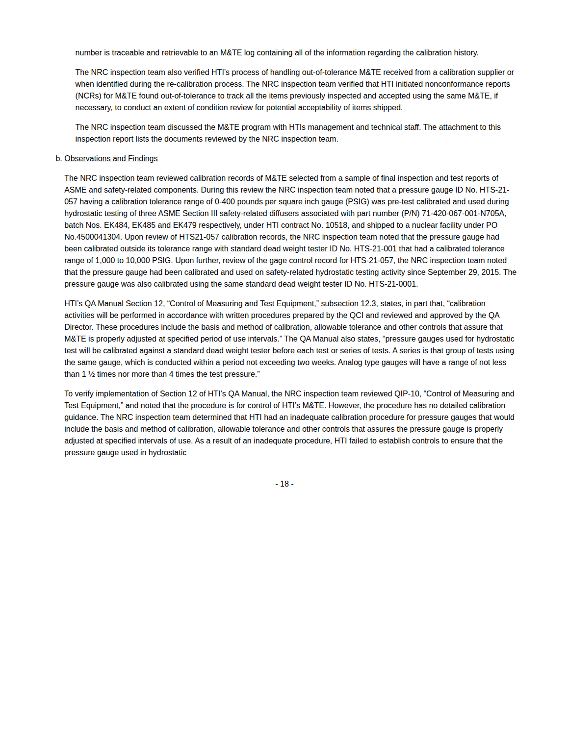number is traceable and retrievable to an M&TE log containing all of the information regarding the calibration history.
The NRC inspection team also verified HTI’s process of handling out-of-tolerance M&TE received from a calibration supplier or when identified during the re-calibration process. The NRC inspection team verified that HTI initiated nonconformance reports (NCRs) for M&TE found out-of-tolerance to track all the items previously inspected and accepted using the same M&TE, if necessary, to conduct an extent of condition review for potential acceptability of items shipped.
The NRC inspection team discussed the M&TE program with HTIs management and technical staff. The attachment to this inspection report lists the documents reviewed by the NRC inspection team.
Observations and Findings
The NRC inspection team reviewed calibration records of M&TE selected from a sample of final inspection and test reports of ASME and safety-related components. During this review the NRC inspection team noted that a pressure gauge ID No. HTS-21-057 having a calibration tolerance range of 0-400 pounds per square inch gauge (PSIG) was pre-test calibrated and used during hydrostatic testing of three ASME Section III safety-related diffusers associated with part number (P/N) 71-420-067-001-N705A, batch Nos. EK484, EK485 and EK479 respectively, under HTI contract No. 10518, and shipped to a nuclear facility under PO No.4500041304. Upon review of HTS21-057 calibration records, the NRC inspection team noted that the pressure gauge had been calibrated outside its tolerance range with standard dead weight tester ID No. HTS-21-001 that had a calibrated tolerance range of 1,000 to 10,000 PSIG. Upon further, review of the gage control record for HTS-21-057, the NRC inspection team noted that the pressure gauge had been calibrated and used on safety-related hydrostatic testing activity since September 29, 2015. The pressure gauge was also calibrated using the same standard dead weight tester ID No. HTS-21-0001.
HTI’s QA Manual Section 12, “Control of Measuring and Test Equipment,” subsection 12.3, states, in part that, “calibration activities will be performed in accordance with written procedures prepared by the QCI and reviewed and approved by the QA Director. These procedures include the basis and method of calibration, allowable tolerance and other controls that assure that M&TE is properly adjusted at specified period of use intervals.” The QA Manual also states, “pressure gauges used for hydrostatic test will be calibrated against a standard dead weight tester before each test or series of tests. A series is that group of tests using the same gauge, which is conducted within a period not exceeding two weeks. Analog type gauges will have a range of not less than 1 ½ times nor more than 4 times the test pressure.”
To verify implementation of Section 12 of HTI’s QA Manual, the NRC inspection team reviewed QIP-10, “Control of Measuring and Test Equipment,” and noted that the procedure is for control of HTI’s M&TE. However, the procedure has no detailed calibration guidance. The NRC inspection team determined that HTI had an inadequate calibration procedure for pressure gauges that would include the basis and method of calibration, allowable tolerance and other controls that assures the pressure gauge is properly adjusted at specified intervals of use. As a result of an inadequate procedure, HTI failed to establish controls to ensure that the pressure gauge used in hydrostatic
- 18 -